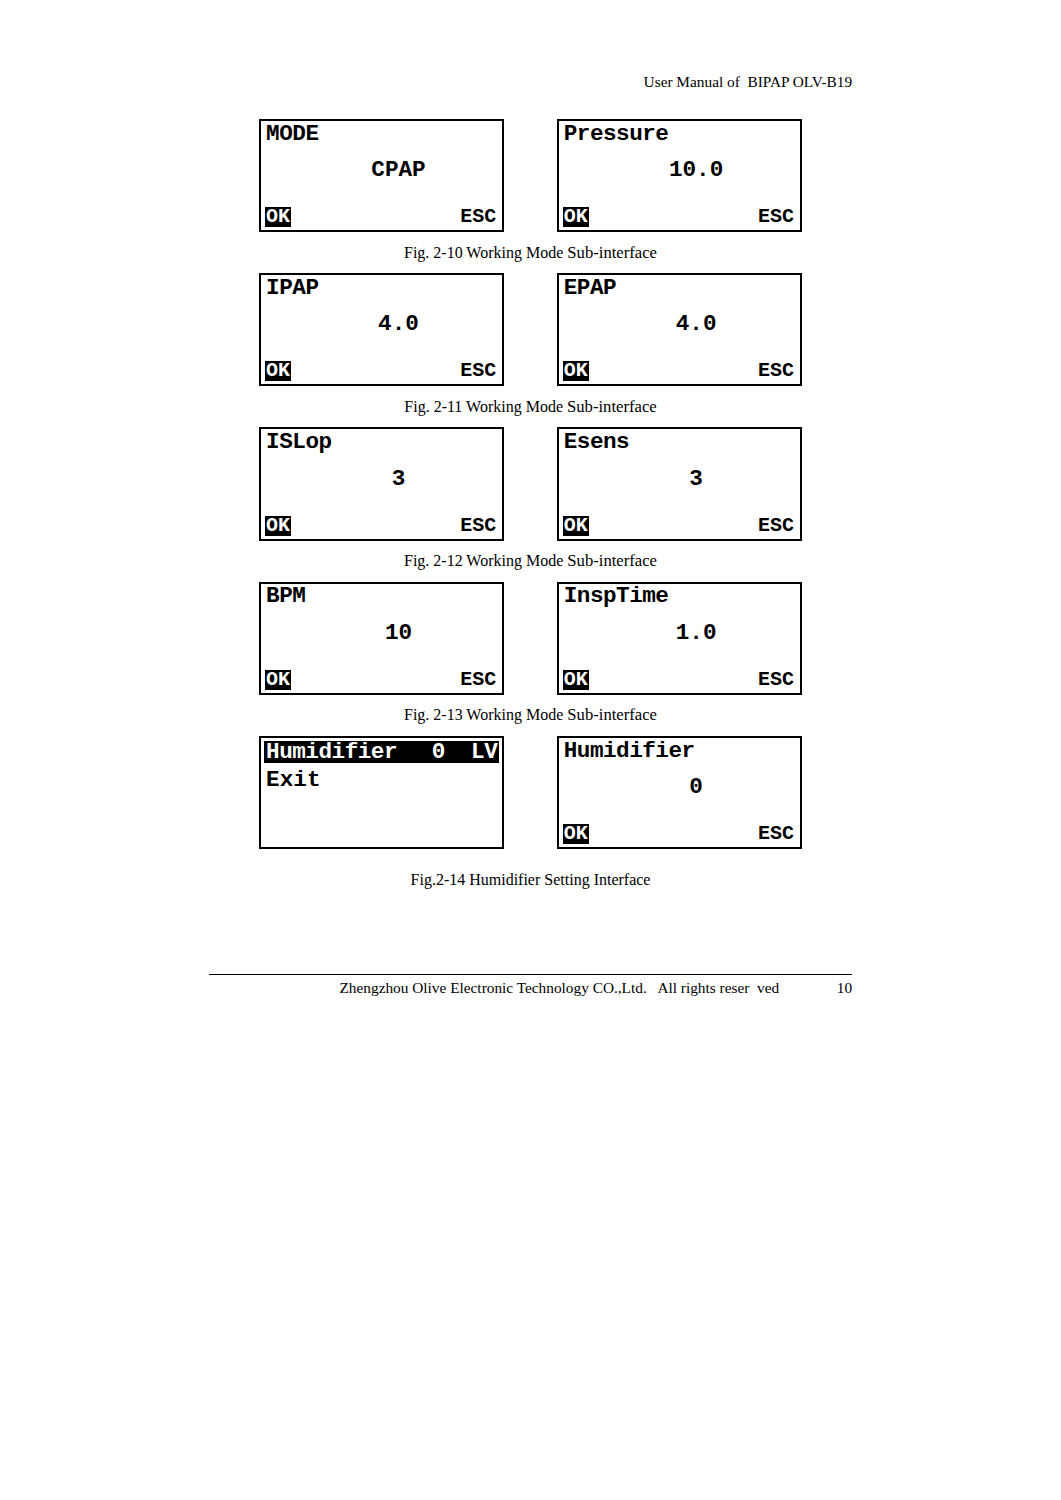User Manual of BIPAP OLV-B19
MODE
CPAP
OK
ESC
Pressure
10.0
OK
ESC
Fig. 2-10 Working Mode Sub-interface
IPAP
4.0
OK
ESC
EPAP
4.0
OK
ESC
Fig. 2-11 Working Mode Sub-interface
ISLop
3
OK
ESC
Esens
3
OK
ESC
Fig. 2-12 Working Mode Sub-interface
BPM
10
OK
ESC
InspTime
1.0
OK
ESC
Fig. 2-13 Working Mode Sub-interface
Humidifier 0 LV
Exit
Humidifier
0
OK
ESC
Fig.2-14 Humidifier Setting Interface
Zhengzhou Olive Electronic Technology CO.,Ltd. All rights reser ved 10